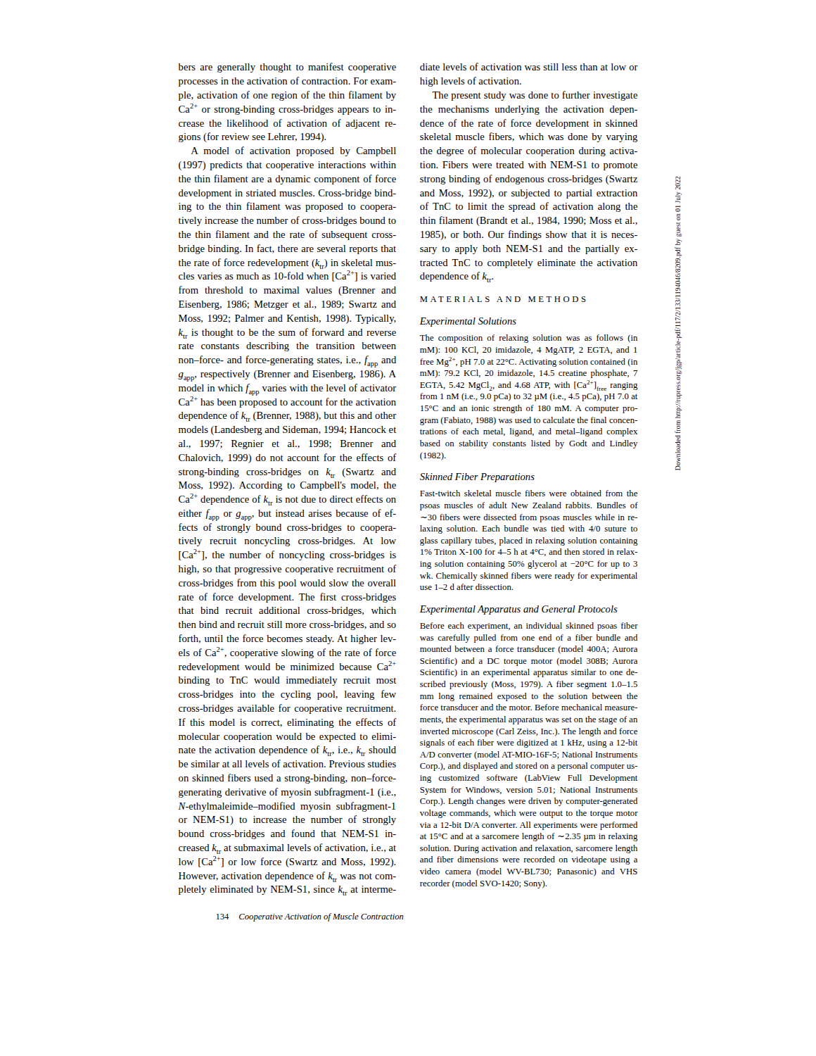Downloaded from http://rupress.org/jgp/article-pdf/117/2/133/1194046/8209.pdf by guest on 01 July 2022
bers are generally thought to manifest cooperative processes in the activation of contraction. For example, activation of one region of the thin filament by Ca2+ or strong-binding cross-bridges appears to increase the likelihood of activation of adjacent regions (for review see Lehrer, 1994).
A model of activation proposed by Campbell (1997) predicts that cooperative interactions within the thin filament are a dynamic component of force development in striated muscles. Cross-bridge binding to the thin filament was proposed to cooperatively increase the number of cross-bridges bound to the thin filament and the rate of subsequent cross-bridge binding. In fact, there are several reports that the rate of force redevelopment (ktr) in skeletal muscles varies as much as 10-fold when [Ca2+] is varied from threshold to maximal values (Brenner and Eisenberg, 1986; Metzger et al., 1989; Swartz and Moss, 1992; Palmer and Kentish, 1998). Typically, ktr is thought to be the sum of forward and reverse rate constants describing the transition between non–force- and force-generating states, i.e., fapp and gapp, respectively (Brenner and Eisenberg, 1986). A model in which fapp varies with the level of activator Ca2+ has been proposed to account for the activation dependence of ktr (Brenner, 1988), but this and other models (Landesberg and Sideman, 1994; Hancock et al., 1997; Regnier et al., 1998; Brenner and Chalovich, 1999) do not account for the effects of strong-binding cross-bridges on ktr (Swartz and Moss, 1992). According to Campbell's model, the Ca2+ dependence of ktr is not due to direct effects on either fapp or gapp, but instead arises because of effects of strongly bound cross-bridges to cooperatively recruit noncycling cross-bridges. At low [Ca2+], the number of noncycling cross-bridges is high, so that progressive cooperative recruitment of cross-bridges from this pool would slow the overall rate of force development. The first cross-bridges that bind recruit additional cross-bridges, which then bind and recruit still more cross-bridges, and so forth, until the force becomes steady. At higher levels of Ca2+, cooperative slowing of the rate of force redevelopment would be minimized because Ca2+ binding to TnC would immediately recruit most cross-bridges into the cycling pool, leaving few cross-bridges available for cooperative recruitment. If this model is correct, eliminating the effects of molecular cooperation would be expected to eliminate the activation dependence of ktr, i.e., ktr should be similar at all levels of activation. Previous studies on skinned fibers used a strong-binding, non–force-generating derivative of myosin subfragment-1 (i.e., N-ethylmaleimide–modified myosin subfragment-1 or NEM-S1) to increase the number of strongly bound cross-bridges and found that NEM-S1 increased ktr at submaximal levels of activation, i.e., at low [Ca2+] or low force (Swartz and Moss, 1992). However, activation dependence of ktr was not completely eliminated by NEM-S1, since ktr at intermediate levels of activation was still less than at low or high levels of activation.
The present study was done to further investigate the mechanisms underlying the activation dependence of the rate of force development in skinned skeletal muscle fibers, which was done by varying the degree of molecular cooperation during activation. Fibers were treated with NEM-S1 to promote strong binding of endogenous cross-bridges (Swartz and Moss, 1992), or subjected to partial extraction of TnC to limit the spread of activation along the thin filament (Brandt et al., 1984, 1990; Moss et al., 1985), or both. Our findings show that it is necessary to apply both NEM-S1 and the partially extracted TnC to completely eliminate the activation dependence of ktr.
Materials and Methods
Experimental Solutions
The composition of relaxing solution was as follows (in mM): 100 KCl, 20 imidazole, 4 MgATP, 2 EGTA, and 1 free Mg2+, pH 7.0 at 22°C. Activating solution contained (in mM): 79.2 KCl, 20 imidazole, 14.5 creatine phosphate, 7 EGTA, 5.42 MgCl2, and 4.68 ATP, with [Ca2+]free ranging from 1 nM (i.e., 9.0 pCa) to 32 µM (i.e., 4.5 pCa), pH 7.0 at 15°C and an ionic strength of 180 mM. A computer program (Fabiato, 1988) was used to calculate the final concentrations of each metal, ligand, and metal–ligand complex based on stability constants listed by Godt and Lindley (1982).
Skinned Fiber Preparations
Fast-twitch skeletal muscle fibers were obtained from the psoas muscles of adult New Zealand rabbits. Bundles of ∼30 fibers were dissected from psoas muscles while in relaxing solution. Each bundle was tied with 4/0 suture to glass capillary tubes, placed in relaxing solution containing 1% Triton X-100 for 4–5 h at 4°C, and then stored in relaxing solution containing 50% glycerol at −20°C for up to 3 wk. Chemically skinned fibers were ready for experimental use 1–2 d after dissection.
Experimental Apparatus and General Protocols
Before each experiment, an individual skinned psoas fiber was carefully pulled from one end of a fiber bundle and mounted between a force transducer (model 400A; Aurora Scientific) and a DC torque motor (model 308B; Aurora Scientific) in an experimental apparatus similar to one described previously (Moss, 1979). A fiber segment 1.0–1.5 mm long remained exposed to the solution between the force transducer and the motor. Before mechanical measurements, the experimental apparatus was set on the stage of an inverted microscope (Carl Zeiss, Inc.). The length and force signals of each fiber were digitized at 1 kHz, using a 12-bit A/D converter (model AT-MIO-16F-5; National Instruments Corp.), and displayed and stored on a personal computer using customized software (LabView Full Development System for Windows, version 5.01; National Instruments Corp.). Length changes were driven by computer-generated voltage commands, which were output to the torque motor via a 12-bit D/A converter. All experiments were performed at 15°C and at a sarcomere length of ∼2.35 µm in relaxing solution. During activation and relaxation, sarcomere length and fiber dimensions were recorded on videotape using a video camera (model WV-BL730; Panasonic) and VHS recorder (model SVO-1420; Sony).
134 Cooperative Activation of Muscle Contraction